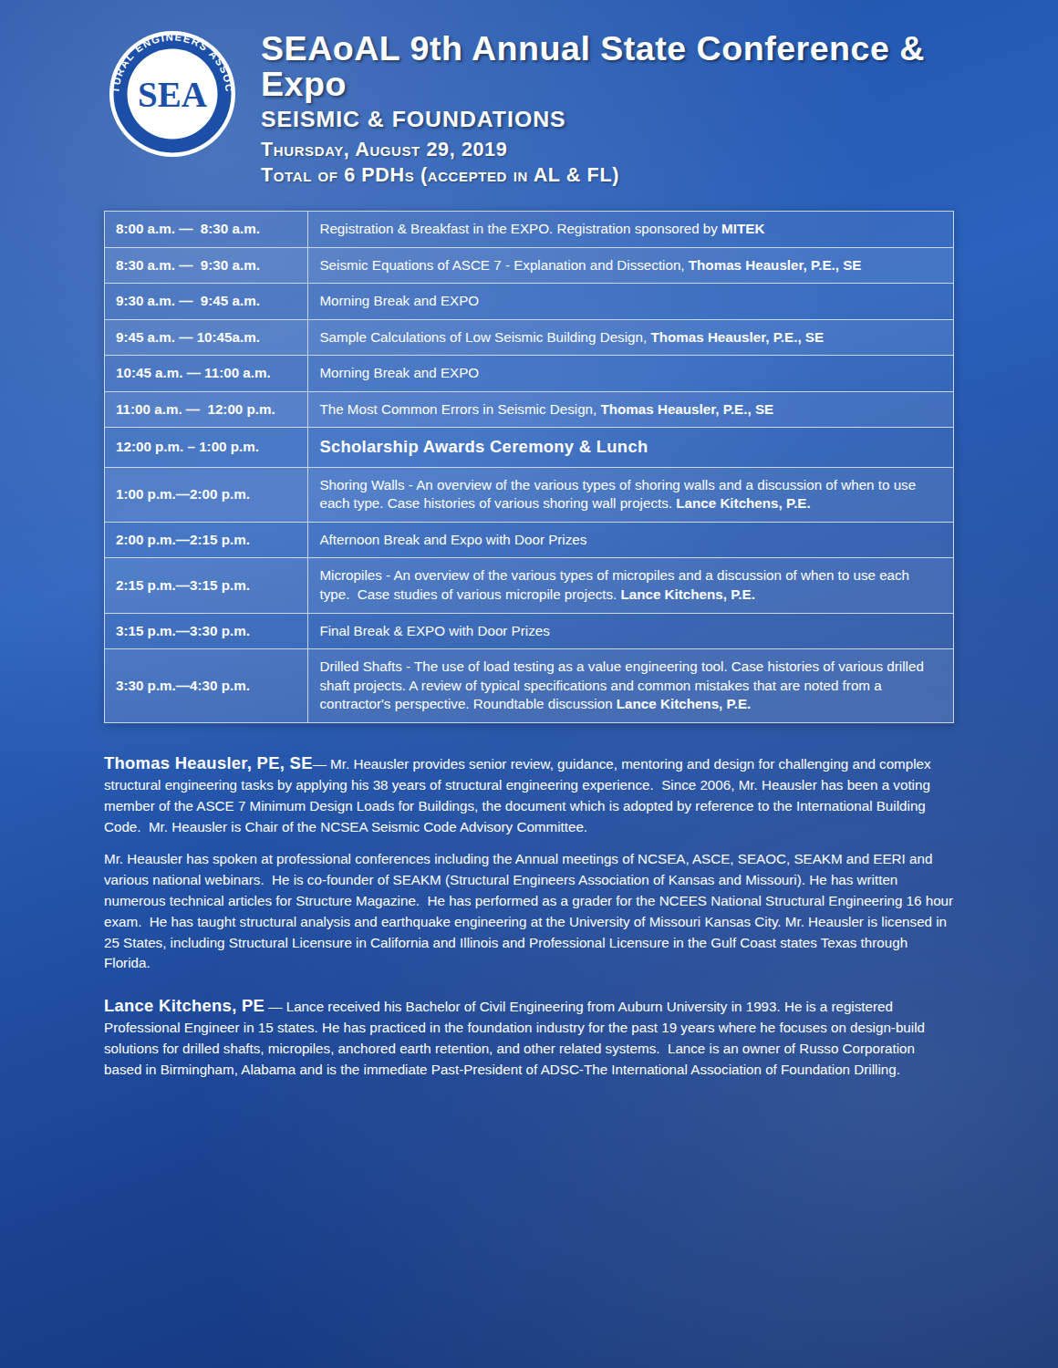STRUCTURAL ENGINEERS ASSOCIATION ALABAMA SEA
SEAoAL 9th Annual State Conference & Expo
Seismic & Foundations
Thursday, August 29, 2019
Total of 6 PDHs (accepted in AL & FL)
| 8:00 a.m. — 8:30 a.m. | Registration & Breakfast in the EXPO. Registration sponsored by MITEK |
| 8:30 a.m. — 9:30 a.m. | Seismic Equations of ASCE 7 - Explanation and Dissection, Thomas Heausler, P.E., SE |
| 9:30 a.m. — 9:45 a.m. | Morning Break and EXPO |
| 9:45 a.m. — 10:45a.m. | Sample Calculations of Low Seismic Building Design, Thomas Heausler, P.E., SE |
| 10:45 a.m. — 11:00 a.m. | Morning Break and EXPO |
| 11:00 a.m. — 12:00 p.m. | The Most Common Errors in Seismic Design, Thomas Heausler, P.E., SE |
| 12:00 p.m. – 1:00 p.m. | Scholarship Awards Ceremony & Lunch |
| 1:00 p.m.—2:00 p.m. | Shoring Walls - An overview of the various types of shoring walls and a discussion of when to use each type. Case histories of various shoring wall projects. Lance Kitchens, P.E. |
| 2:00 p.m.—2:15 p.m. | Afternoon Break and Expo with Door Prizes |
| 2:15 p.m.—3:15 p.m. | Micropiles - An overview of the various types of micropiles and a discussion of when to use each type. Case studies of various micropile projects. Lance Kitchens, P.E. |
| 3:15 p.m.—3:30 p.m. | Final Break & EXPO with Door Prizes |
| 3:30 p.m.—4:30 p.m. | Drilled Shafts - The use of load testing as a value engineering tool. Case histories of various drilled shaft projects. A review of typical specifications and common mistakes that are noted from a contractor's perspective. Roundtable discussion Lance Kitchens, P.E. |
Thomas Heausler, PE, SE— Mr. Heausler provides senior review, guidance, mentoring and design for challenging and complex structural engineering tasks by applying his 38 years of structural engineering experience. Since 2006, Mr. Heausler has been a voting member of the ASCE 7 Minimum Design Loads for Buildings, the document which is adopted by reference to the International Building Code. Mr. Heausler is Chair of the NCSEA Seismic Code Advisory Committee.
Mr. Heausler has spoken at professional conferences including the Annual meetings of NCSEA, ASCE, SEAOC, SEAKM and EERI and various national webinars. He is co-founder of SEAKM (Structural Engineers Association of Kansas and Missouri). He has written numerous technical articles for Structure Magazine. He has performed as a grader for the NCEES National Structural Engineering 16 hour exam. He has taught structural analysis and earthquake engineering at the University of Missouri Kansas City. Mr. Heausler is licensed in 25 States, including Structural Licensure in California and Illinois and Professional Licensure in the Gulf Coast states Texas through Florida.
Lance Kitchens, PE — Lance received his Bachelor of Civil Engineering from Auburn University in 1993. He is a registered Professional Engineer in 15 states. He has practiced in the foundation industry for the past 19 years where he focuses on design-build solutions for drilled shafts, micropiles, anchored earth retention, and other related systems. Lance is an owner of Russo Corporation based in Birmingham, Alabama and is the immediate Past-President of ADSC-The International Association of Foundation Drilling.